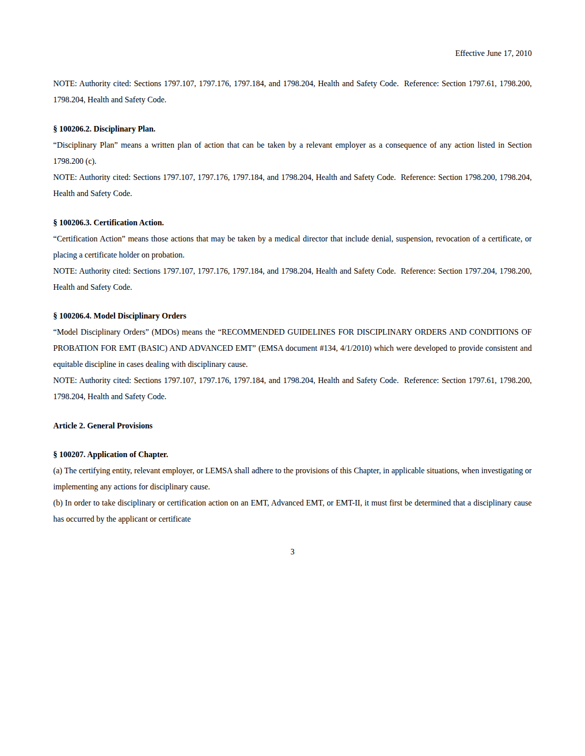Effective June 17, 2010
NOTE: Authority cited: Sections 1797.107, 1797.176, 1797.184, and 1798.204, Health and Safety Code. Reference: Section 1797.61, 1798.200, 1798.204, Health and Safety Code.
§ 100206.2. Disciplinary Plan.
“Disciplinary Plan” means a written plan of action that can be taken by a relevant employer as a consequence of any action listed in Section 1798.200 (c).
NOTE: Authority cited: Sections 1797.107, 1797.176, 1797.184, and 1798.204, Health and Safety Code. Reference: Section 1798.200, 1798.204, Health and Safety Code.
§ 100206.3. Certification Action.
“Certification Action” means those actions that may be taken by a medical director that include denial, suspension, revocation of a certificate, or placing a certificate holder on probation.
NOTE: Authority cited: Sections 1797.107, 1797.176, 1797.184, and 1798.204, Health and Safety Code. Reference: Section 1797.204, 1798.200, Health and Safety Code.
§ 100206.4. Model Disciplinary Orders
“Model Disciplinary Orders” (MDOs) means the “RECOMMENDED GUIDELINES FOR DISCIPLINARY ORDERS AND CONDITIONS OF PROBATION FOR EMT (BASIC) AND ADVANCED EMT” (EMSA document #134, 4/1/2010) which were developed to provide consistent and equitable discipline in cases dealing with disciplinary cause.
NOTE: Authority cited: Sections 1797.107, 1797.176, 1797.184, and 1798.204, Health and Safety Code. Reference: Section 1797.61, 1798.200, 1798.204, Health and Safety Code.
Article 2. General Provisions
§ 100207. Application of Chapter.
(a) The certifying entity, relevant employer, or LEMSA shall adhere to the provisions of this Chapter, in applicable situations, when investigating or implementing any actions for disciplinary cause.
(b) In order to take disciplinary or certification action on an EMT, Advanced EMT, or EMT-II, it must first be determined that a disciplinary cause has occurred by the applicant or certificate
3